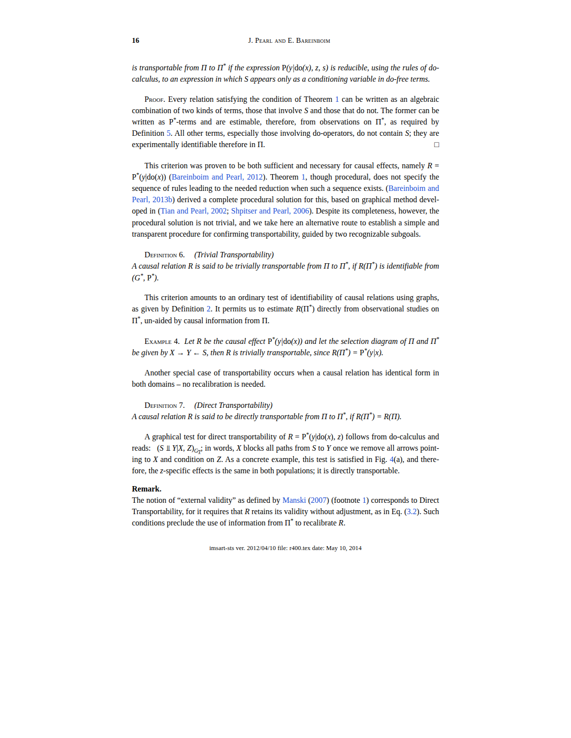16 J. Pearl and E. Bareinboim
is transportable from Π to Π* if the expression P(y|do(x), z, s) is reducible, using the rules of do-calculus, to an expression in which S appears only as a conditioning variable in do-free terms.
Proof. Every relation satisfying the condition of Theorem 1 can be written as an algebraic combination of two kinds of terms, those that involve S and those that do not. The former can be written as P*-terms and are estimable, therefore, from observations on Π*, as required by Definition 5. All other terms, especially those involving do-operators, do not contain S; they are experimentally identifiable therefore in Π. □
This criterion was proven to be both sufficient and necessary for causal effects, namely R = P*(y|do(x)) (Bareinboim and Pearl, 2012). Theorem 1, though procedural, does not specify the sequence of rules leading to the needed reduction when such a sequence exists. (Bareinboim and Pearl, 2013b) derived a complete procedural solution for this, based on graphical method developed in (Tian and Pearl, 2002; Shpitser and Pearl, 2006). Despite its completeness, however, the procedural solution is not trivial, and we take here an alternative route to establish a simple and transparent procedure for confirming transportability, guided by two recognizable subgoals.
Definition 6.(Trivial Transportability) A causal relation R is said to be trivially transportable from Π to Π*, if R(Π*) is identifiable from (G*, P*).
This criterion amounts to an ordinary test of identifiability of causal relations using graphs, as given by Definition 2. It permits us to estimate R(Π*) directly from observational studies on Π*, un-aided by causal information from Π.
Example 4. Let R be the causal effect P*(y|do(x)) and let the selection diagram of Π and Π* be given by X → Y ← S, then R is trivially transportable, since R(Π*) = P*(y|x).
Another special case of transportability occurs when a causal relation has identical form in both domains – no recalibration is needed.
Definition 7.(Direct Transportability) A causal relation R is said to be directly transportable from Π to Π*, if R(Π*) = R(Π).
A graphical test for direct transportability of R = P*(y|do(x), z) follows from do-calculus and reads: (S ⫫ Y|X, Z)GX; in words, X blocks all paths from S to Y once we remove all arrows pointing to X and condition on Z. As a concrete example, this test is satisfied in Fig. 4(a), and therefore, the z-specific effects is the same in both populations; it is directly transportable.
Remark.
The notion of “external validity” as defined by Manski (2007) (footnote 1) corresponds to Direct Transportability, for it requires that R retains its validity without adjustment, as in Eq. (3.2). Such conditions preclude the use of information from Π* to recalibrate R.
imsart-sts ver. 2012/04/10 file: r400.tex date: May 10, 2014